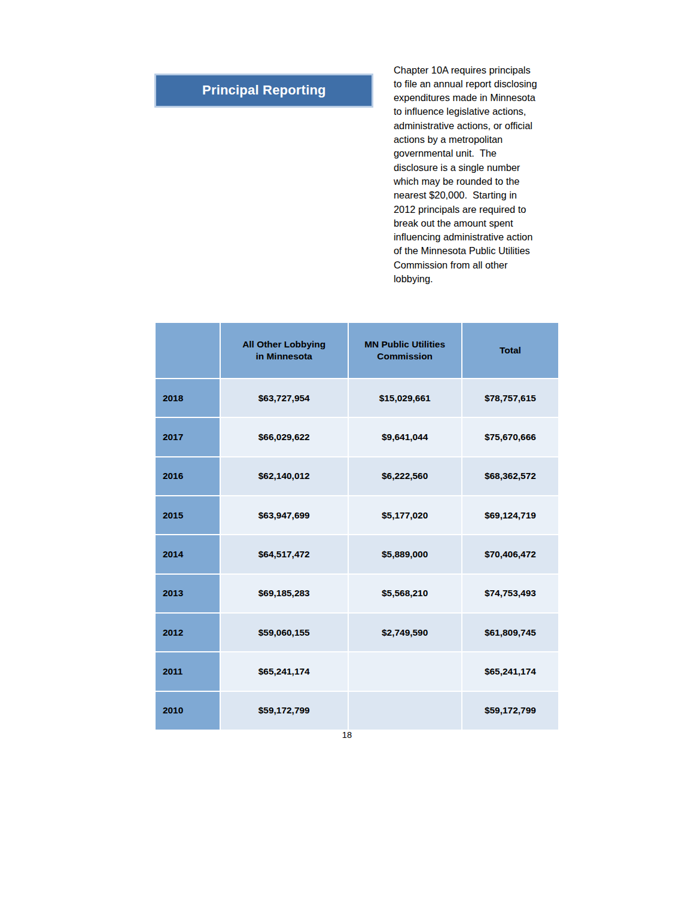Principal Reporting
Chapter 10A requires principals to file an annual report disclosing expenditures made in Minnesota to influence legislative actions, administrative actions, or official actions by a metropolitan governmental unit. The disclosure is a single number which may be rounded to the nearest $20,000. Starting in 2012 principals are required to break out the amount spent influencing administrative action of the Minnesota Public Utilities Commission from all other lobbying.
| | All Other Lobbying in Minnesota | MN Public Utilities Commission | Total |
| --- | --- | --- | --- |
| 2018 | $63,727,954 | $15,029,661 | $78,757,615 |
| 2017 | $66,029,622 | $9,641,044 | $75,670,666 |
| 2016 | $62,140,012 | $6,222,560 | $68,362,572 |
| 2015 | $63,947,699 | $5,177,020 | $69,124,719 |
| 2014 | $64,517,472 | $5,889,000 | $70,406,472 |
| 2013 | $69,185,283 | $5,568,210 | $74,753,493 |
| 2012 | $59,060,155 | $2,749,590 | $61,809,745 |
| 2011 | $65,241,174 | | $65,241,174 |
| 2010 | $59,172,799 | | $59,172,799 |
18